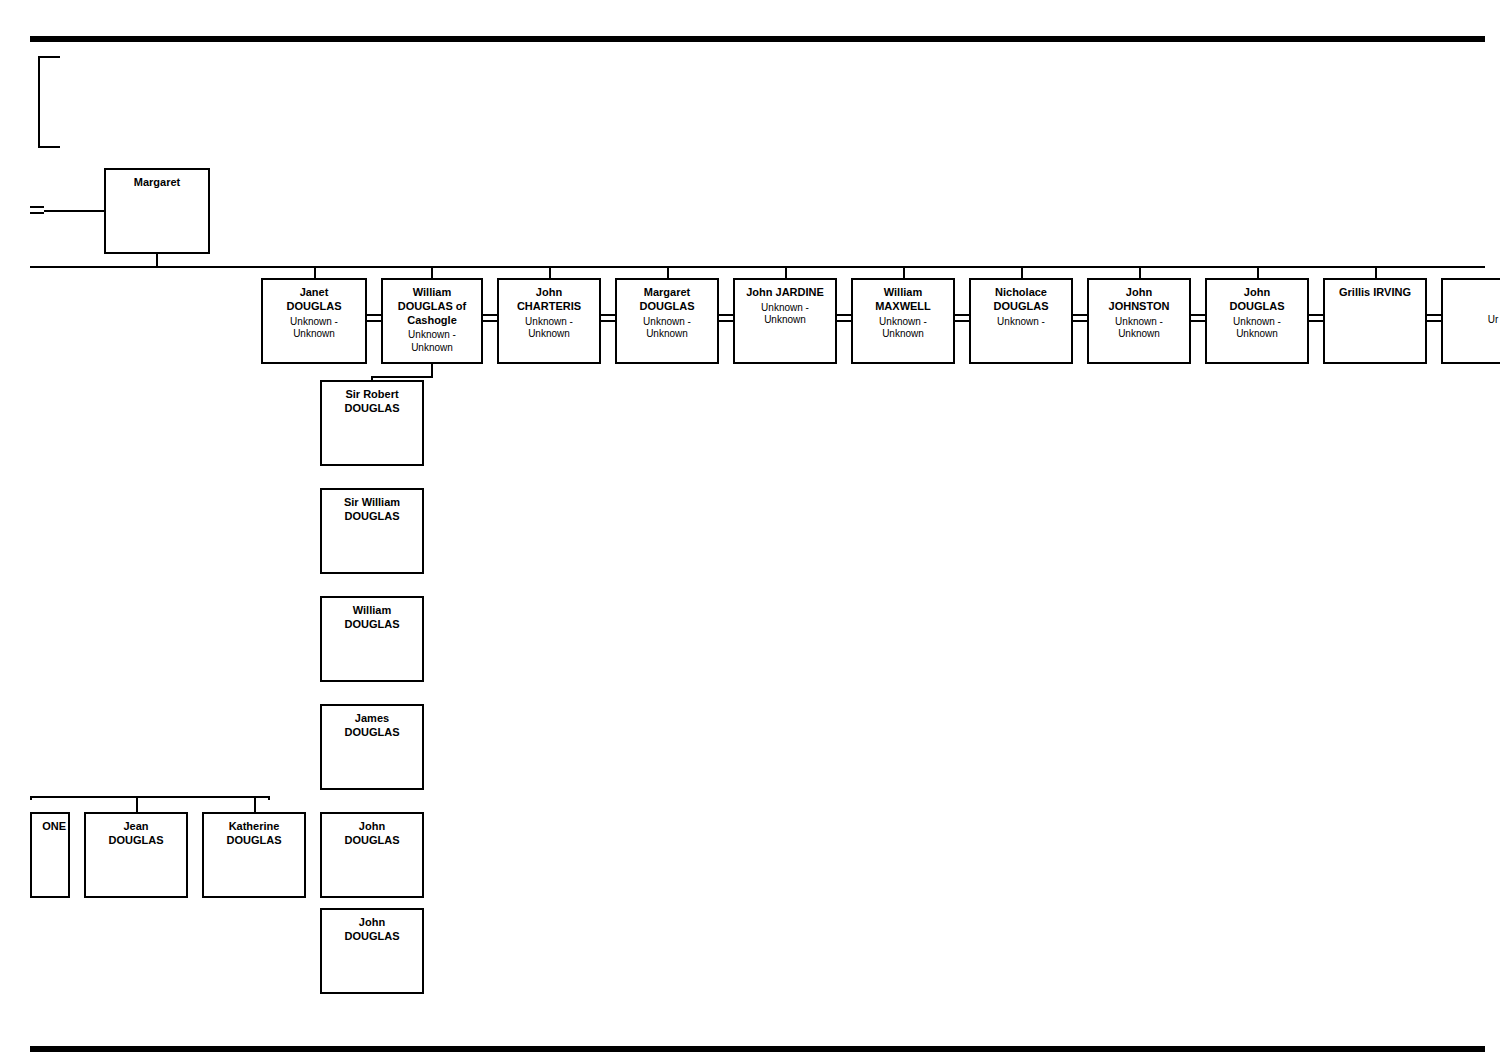Margaret
Janet
DOUGLAS Unknown -
Unknown
William
DOUGLAS of
Cashogle Unknown -
Unknown
John
CHARTERIS Unknown -
Unknown
Margaret
DOUGLAS Unknown -
Unknown
John JARDINE Unknown -
Unknown
William
MAXWELL Unknown -
Unknown
Nicholace
DOUGLAS Unknown -
John
JOHNSTON Unknown -
Unknown
John
DOUGLAS Unknown -
Unknown
Grillis IRVING
Ur
Sir Robert
DOUGLAS
Sir William
DOUGLAS
William
DOUGLAS
James
DOUGLAS
John
DOUGLAS
John
DOUGLAS
ONE
Jean
DOUGLAS
Katherine
DOUGLAS